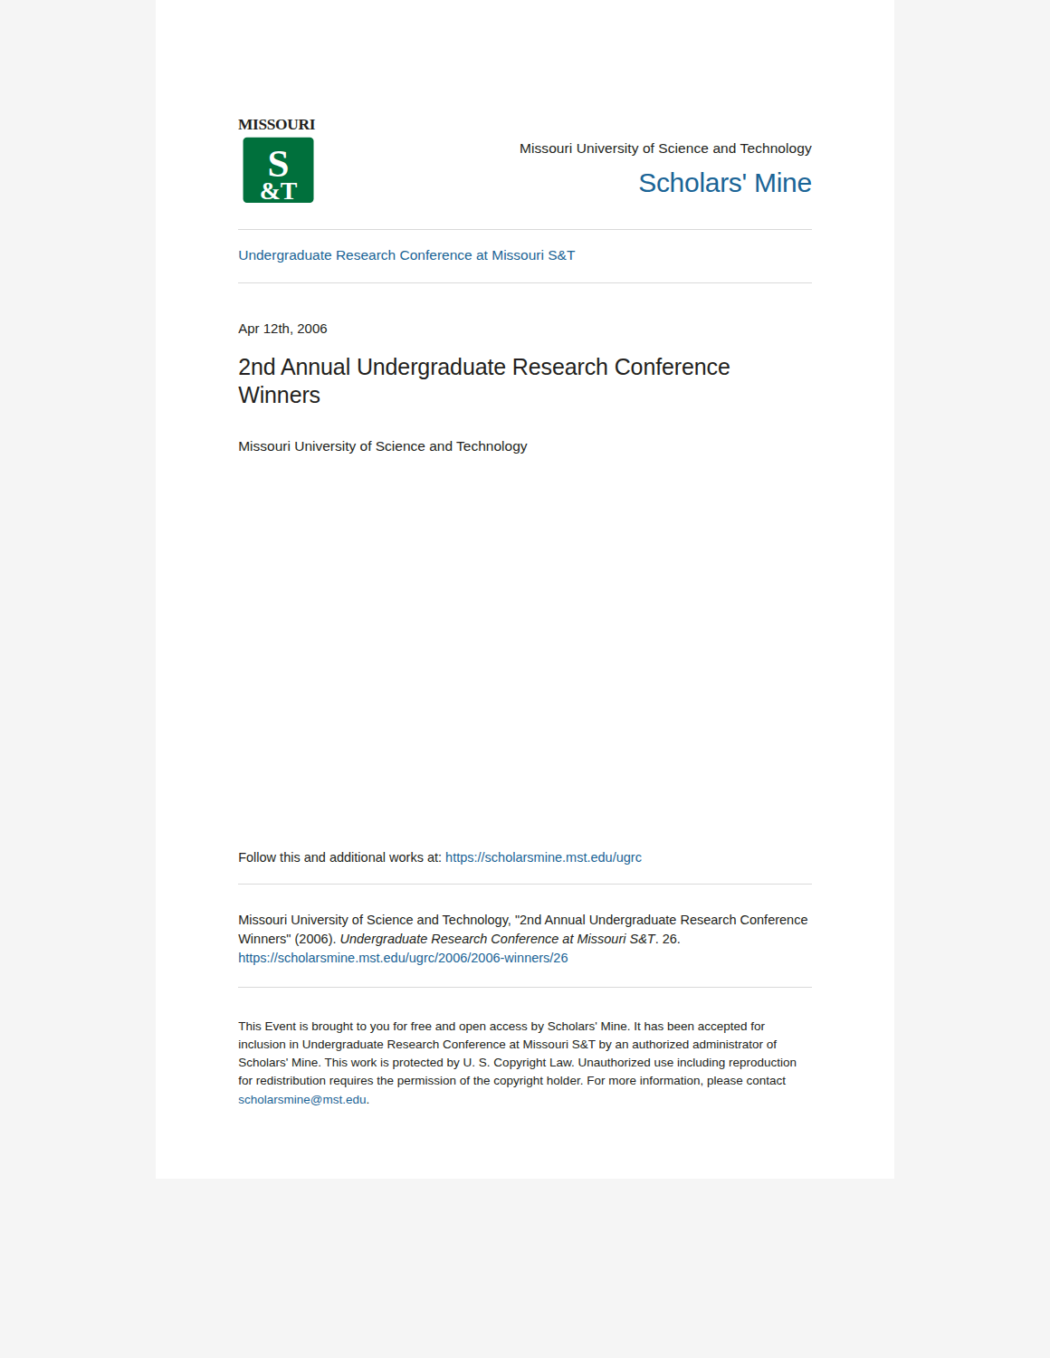MISSOURI S &T
Missouri University of Science and Technology
Scholars' Mine
Undergraduate Research Conference at Missouri S&T
Apr 12th, 2006
2nd Annual Undergraduate Research Conference Winners
Missouri University of Science and Technology
Follow this and additional works at: https://scholarsmine.mst.edu/ugrc
Missouri University of Science and Technology, "2nd Annual Undergraduate Research Conference Winners" (2006). Undergraduate Research Conference at Missouri S&T. 26.
https://scholarsmine.mst.edu/ugrc/2006/2006-winners/26
This Event is brought to you for free and open access by Scholars' Mine. It has been accepted for inclusion in Undergraduate Research Conference at Missouri S&T by an authorized administrator of Scholars' Mine. This work is protected by U. S. Copyright Law. Unauthorized use including reproduction for redistribution requires the permission of the copyright holder. For more information, please contact scholarsmine@mst.edu.